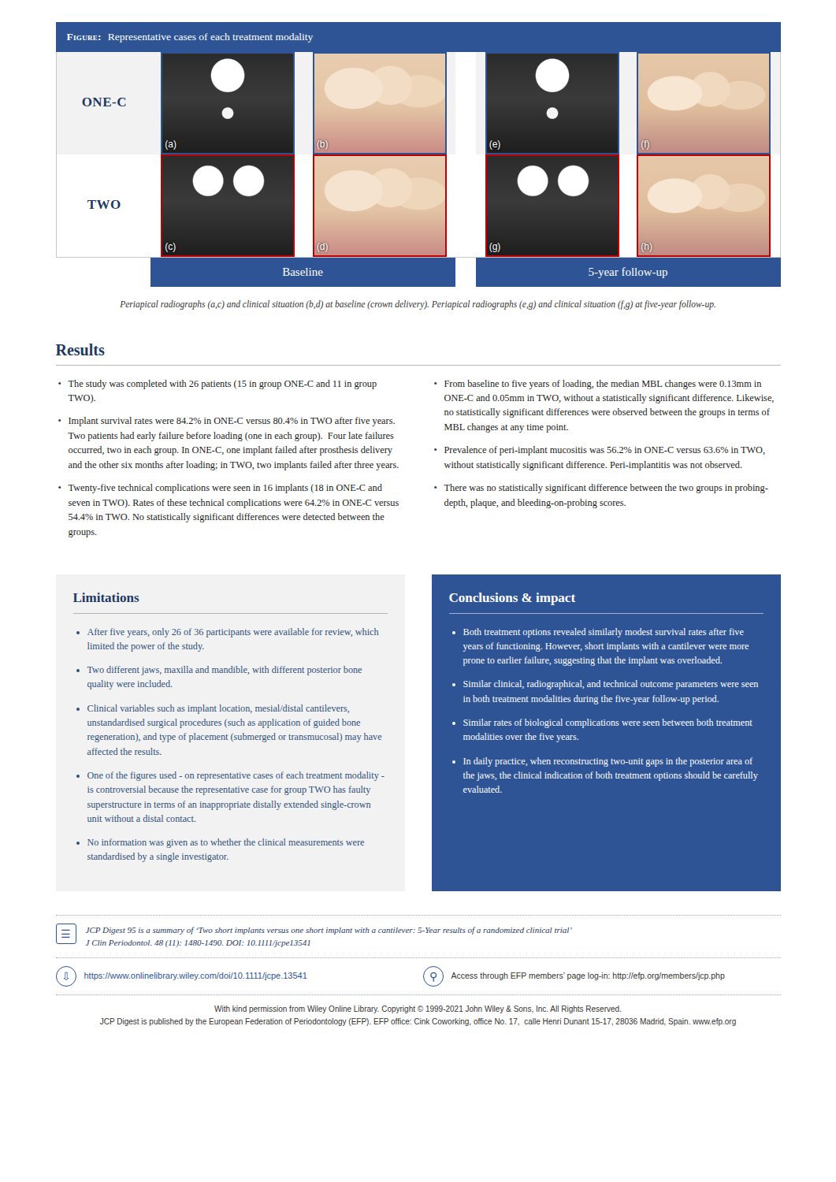Figure: Representative cases of each treatment modality
| ONE-C | (a) | (b) | | (e) | (f) |
| TWO | (c) | (d) | | (g) | (h) |
Baseline
5-year follow-up
Periapical radiographs (a,c) and clinical situation (b,d) at baseline (crown delivery). Periapical radiographs (e,g) and clinical situation (f,g) at five-year follow-up.
Results
The study was completed with 26 patients (15 in group ONE-C and 11 in group TWO).
Implant survival rates were 84.2% in ONE-C versus 80.4% in TWO after five years. Two patients had early failure before loading (one in each group). Four late failures occurred, two in each group. In ONE-C, one implant failed after prosthesis delivery and the other six months after loading; in TWO, two implants failed after three years.
Twenty-five technical complications were seen in 16 implants (18 in ONE-C and seven in TWO). Rates of these technical complications were 64.2% in ONE-C versus 54.4% in TWO. No statistically significant differences were detected between the groups.
From baseline to five years of loading, the median MBL changes were 0.13mm in ONE-C and 0.05mm in TWO, without a statistically significant difference. Likewise, no statistically significant differences were observed between the groups in terms of MBL changes at any time point.
Prevalence of peri-implant mucositis was 56.2% in ONE-C versus 63.6% in TWO, without statistically significant difference. Peri-implantitis was not observed.
There was no statistically significant difference between the two groups in probing-depth, plaque, and bleeding-on-probing scores.
Limitations
After five years, only 26 of 36 participants were available for review, which limited the power of the study.
Two different jaws, maxilla and mandible, with different posterior bone quality were included.
Clinical variables such as implant location, mesial/distal cantilevers, unstandardised surgical procedures (such as application of guided bone regeneration), and type of placement (submerged or transmucosal) may have affected the results.
One of the figures used - on representative cases of each treatment modality - is controversial because the representative case for group TWO has faulty superstructure in terms of an inappropriate distally extended single-crown unit without a distal contact.
No information was given as to whether the clinical measurements were standardised by a single investigator.
Conclusions & impact
Both treatment options revealed similarly modest survival rates after five years of functioning. However, short implants with a cantilever were more prone to earlier failure, suggesting that the implant was overloaded.
Similar clinical, radiographical, and technical outcome parameters were seen in both treatment modalities during the five-year follow-up period.
Similar rates of biological complications were seen between both treatment modalities over the five years.
In daily practice, when reconstructing two-unit gaps in the posterior area of the jaws, the clinical indication of both treatment options should be carefully evaluated.
☰
JCP Digest 95 is a summary of ‘Two short implants versus one short implant with a cantilever: 5-Year results of a randomized clinical trial’
J Clin Periodontol. 48 (11): 1480-1490. DOI: 10.1111/jcpe13541
⇩
https://www.onlinelibrary.wiley.com/doi/10.1111/jcpe.13541
⚲
Access through EFP members’ page log-in: http://efp.org/members/jcp.php
With kind permission from Wiley Online Library. Copyright © 1999-2021 John Wiley & Sons, Inc. All Rights Reserved.
JCP Digest is published by the European Federation of Periodontology (EFP). EFP office: Cink Coworking, office No. 17, calle Henri Dunant 15-17, 28036 Madrid, Spain. www.efp.org